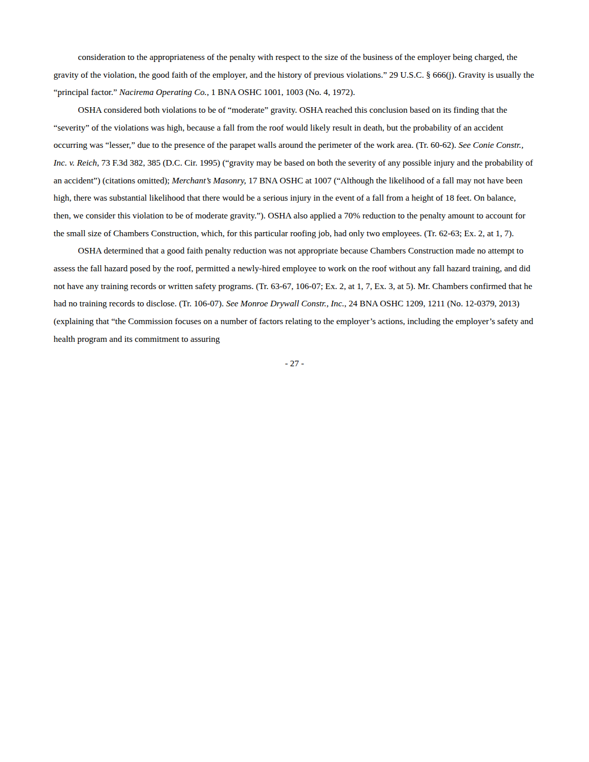consideration to the appropriateness of the penalty with respect to the size of the business of the employer being charged, the gravity of the violation, the good faith of the employer, and the history of previous violations.” 29 U.S.C. § 666(j). Gravity is usually the “principal factor.” Nacirema Operating Co., 1 BNA OSHC 1001, 1003 (No. 4, 1972).
OSHA considered both violations to be of “moderate” gravity. OSHA reached this conclusion based on its finding that the “severity” of the violations was high, because a fall from the roof would likely result in death, but the probability of an accident occurring was “lesser,” due to the presence of the parapet walls around the perimeter of the work area. (Tr. 60-62). See Conie Constr., Inc. v. Reich, 73 F.3d 382, 385 (D.C. Cir. 1995) (“gravity may be based on both the severity of any possible injury and the probability of an accident”) (citations omitted); Merchant’s Masonry, 17 BNA OSHC at 1007 (“Although the likelihood of a fall may not have been high, there was substantial likelihood that there would be a serious injury in the event of a fall from a height of 18 feet. On balance, then, we consider this violation to be of moderate gravity.”). OSHA also applied a 70% reduction to the penalty amount to account for the small size of Chambers Construction, which, for this particular roofing job, had only two employees. (Tr. 62-63; Ex. 2, at 1, 7).
OSHA determined that a good faith penalty reduction was not appropriate because Chambers Construction made no attempt to assess the fall hazard posed by the roof, permitted a newly-hired employee to work on the roof without any fall hazard training, and did not have any training records or written safety programs. (Tr. 63-67, 106-07; Ex. 2, at 1, 7, Ex. 3, at 5). Mr. Chambers confirmed that he had no training records to disclose. (Tr. 106-07). See Monroe Drywall Constr., Inc., 24 BNA OSHC 1209, 1211 (No. 12-0379, 2013) (explaining that “the Commission focuses on a number of factors relating to the employer’s actions, including the employer’s safety and health program and its commitment to assuring
- 27 -